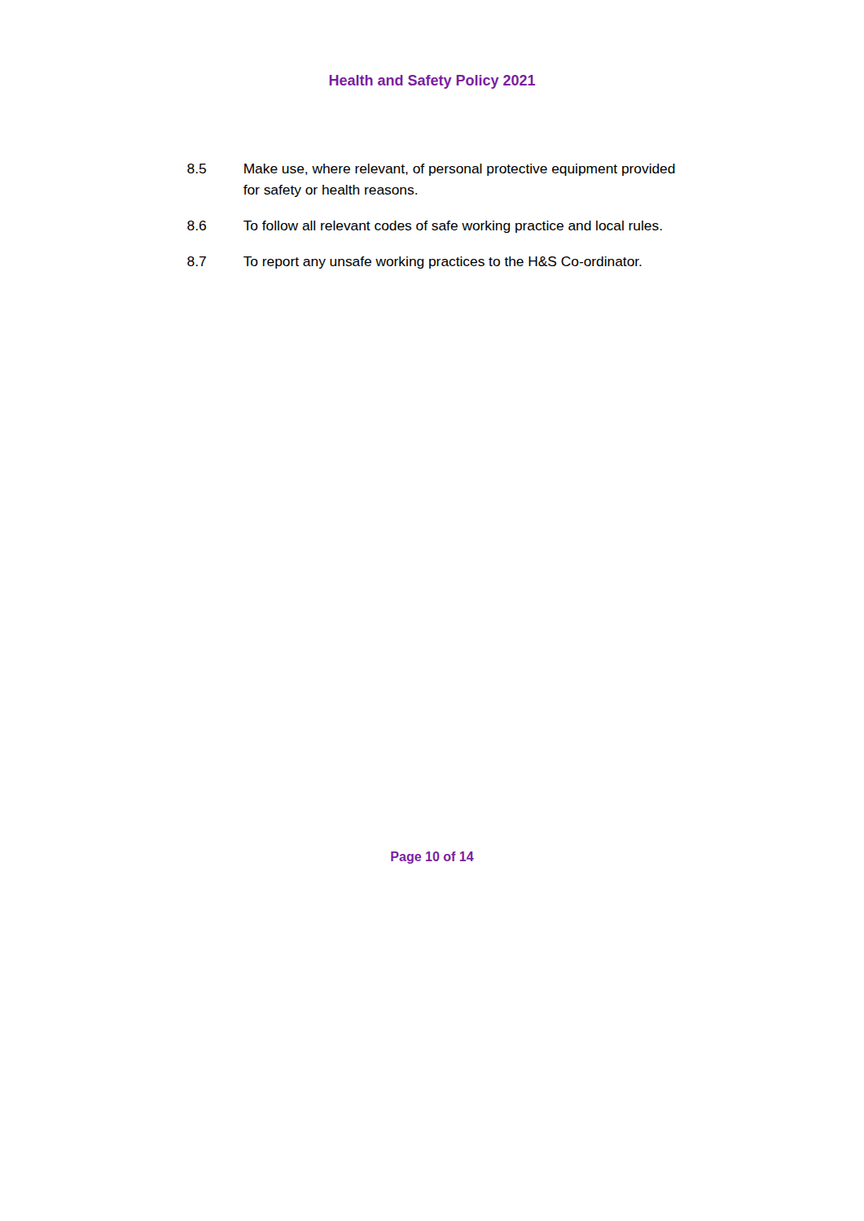Health and Safety Policy 2021
8.5 Make use, where relevant, of personal protective equipment provided for safety or health reasons.
8.6 To follow all relevant codes of safe working practice and local rules.
8.7 To report any unsafe working practices to the H&S Co-ordinator.
Page 10 of 14